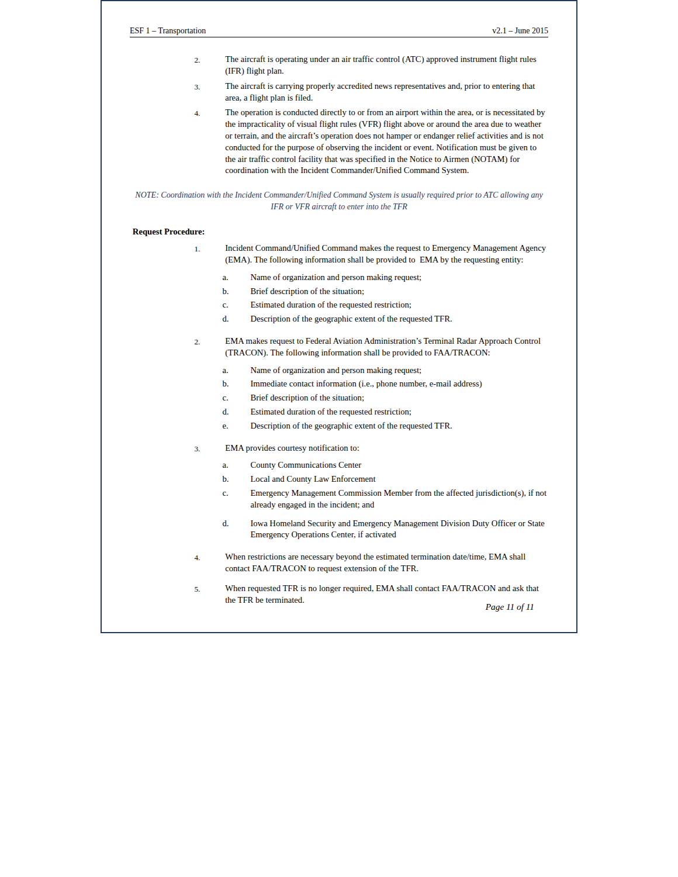ESF 1 – Transportation
v2.1 – June 2015
2.
The aircraft is operating under an air traffic control (ATC) approved instrument flight rules (IFR) flight plan.
3.
The aircraft is carrying properly accredited news representatives and, prior to entering that area, a flight plan is filed.
4.
The operation is conducted directly to or from an airport within the area, or is necessitated by the impracticality of visual flight rules (VFR) flight above or around the area due to weather or terrain, and the aircraft’s operation does not hamper or endanger relief activities and is not conducted for the purpose of observing the incident or event. Notification must be given to the air traffic control facility that was specified in the Notice to Airmen (NOTAM) for coordination with the Incident Commander/Unified Command System.
NOTE: Coordination with the Incident Commander/Unified Command System is usually required prior to ATC allowing any IFR or VFR aircraft to enter into the TFR
Request Procedure:
1.
Incident Command/Unified Command makes the request to Emergency Management Agency (EMA). The following information shall be provided to EMA by the requesting entity:
a.
Name of organization and person making request;
b.
Brief description of the situation;
c.
Estimated duration of the requested restriction;
d.
Description of the geographic extent of the requested TFR.
2.
EMA makes request to Federal Aviation Administration’s Terminal Radar Approach Control (TRACON). The following information shall be provided to FAA/TRACON:
a.
Name of organization and person making request;
b.
Immediate contact information (i.e., phone number, e-mail address)
c.
Brief description of the situation;
d.
Estimated duration of the requested restriction;
e.
Description of the geographic extent of the requested TFR.
3.
EMA provides courtesy notification to:
a.
County Communications Center
b.
Local and County Law Enforcement
c.
Emergency Management Commission Member from the affected jurisdiction(s), if not already engaged in the incident; and
d.
Iowa Homeland Security and Emergency Management Division Duty Officer or State Emergency Operations Center, if activated
4.
When restrictions are necessary beyond the estimated termination date/time, EMA shall contact FAA/TRACON to request extension of the TFR.
5.
When requested TFR is no longer required, EMA shall contact FAA/TRACON and ask that the TFR be terminated.
Page 11 of 11